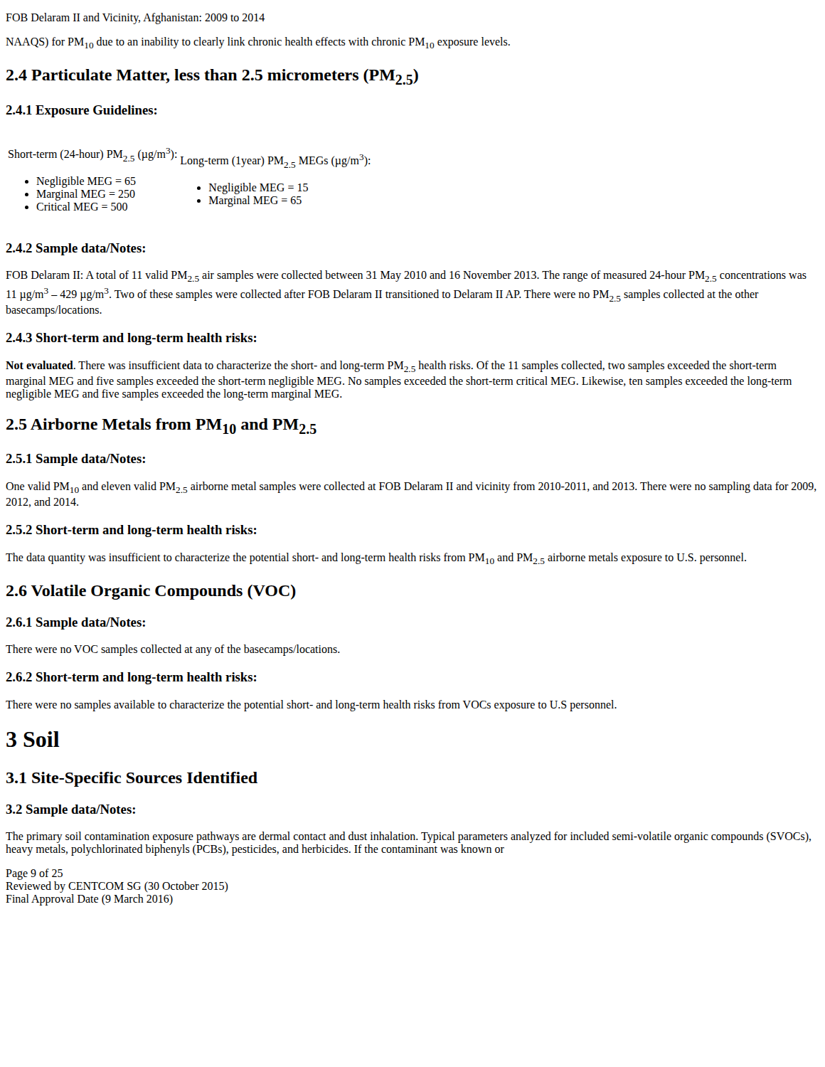FOB Delaram II and Vicinity, Afghanistan: 2009 to 2014
NAAQS) for PM10 due to an inability to clearly link chronic health effects with chronic PM10 exposure levels.
2.4 Particulate Matter, less than 2.5 micrometers (PM2.5)
2.4.1 Exposure Guidelines:
| Short-term (24-hour) PM 2.5 (µg/m 3 ): Negligible MEG = 65 Marginal MEG = 250 Critical MEG = 500 | Long-term (1year) PM 2.5 MEGs (µg/m 3 ): Negligible MEG = 15 Marginal MEG = 65 |
2.4.2 Sample data/Notes:
FOB Delaram II: A total of 11 valid PM2.5 air samples were collected between 31 May 2010 and 16 November 2013. The range of measured 24-hour PM2.5 concentrations was 11 µg/m3 – 429 µg/m3. Two of these samples were collected after FOB Delaram II transitioned to Delaram II AP. There were no PM2.5 samples collected at the other basecamps/locations.
2.4.3 Short-term and long-term health risks:
Not evaluated. There was insufficient data to characterize the short- and long-term PM2.5 health risks. Of the 11 samples collected, two samples exceeded the short-term marginal MEG and five samples exceeded the short-term negligible MEG. No samples exceeded the short-term critical MEG. Likewise, ten samples exceeded the long-term negligible MEG and five samples exceeded the long-term marginal MEG.
2.5 Airborne Metals from PM10 and PM2.5
2.5.1 Sample data/Notes:
One valid PM10 and eleven valid PM2.5 airborne metal samples were collected at FOB Delaram II and vicinity from 2010-2011, and 2013. There were no sampling data for 2009, 2012, and 2014.
2.5.2 Short-term and long-term health risks:
The data quantity was insufficient to characterize the potential short- and long-term health risks from PM10 and PM2.5 airborne metals exposure to U.S. personnel.
2.6 Volatile Organic Compounds (VOC)
2.6.1 Sample data/Notes:
There were no VOC samples collected at any of the basecamps/locations.
2.6.2 Short-term and long-term health risks:
There were no samples available to characterize the potential short- and long-term health risks from VOCs exposure to U.S personnel.
3 Soil
3.1 Site-Specific Sources Identified
3.2 Sample data/Notes:
The primary soil contamination exposure pathways are dermal contact and dust inhalation. Typical parameters analyzed for included semi-volatile organic compounds (SVOCs), heavy metals, polychlorinated biphenyls (PCBs), pesticides, and herbicides. If the contaminant was known or
Page 9 of 25
Reviewed by CENTCOM SG (30 October 2015)
Final Approval Date (9 March 2016)